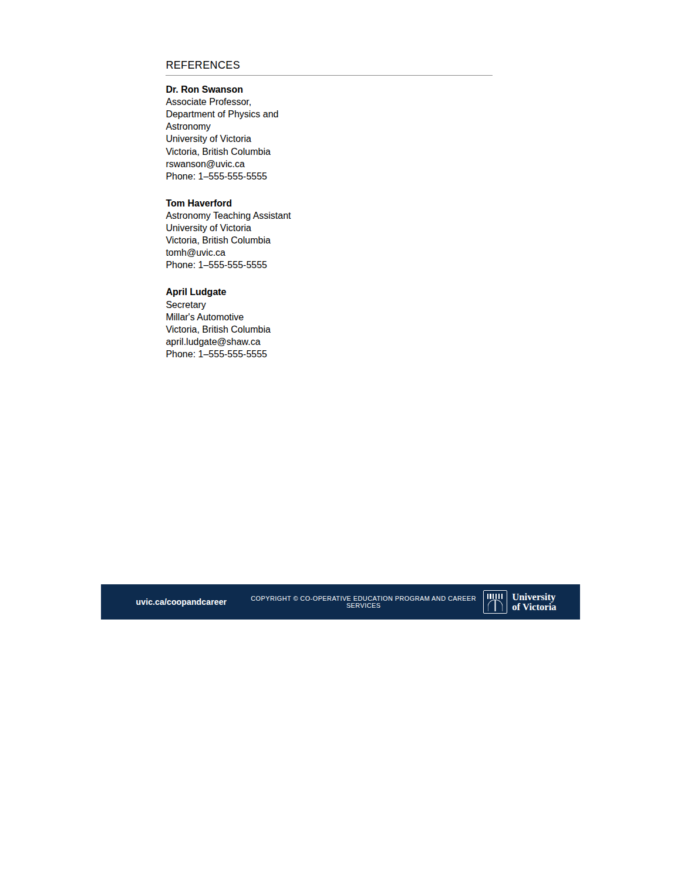REFERENCES
Dr. Ron Swanson
Associate Professor,
Department of Physics and
Astronomy
University of Victoria
Victoria, British Columbia
rswanson@uvic.ca
Phone: 1–555-555-5555
Tom Haverford
Astronomy Teaching Assistant
University of Victoria
Victoria, British Columbia
tomh@uvic.ca
Phone: 1–555-555-5555
April Ludgate
Secretary
Millar's Automotive
Victoria, British Columbia
april.ludgate@shaw.ca
Phone: 1–555-555-5555
uvic.ca/coopandcareer
COPYRIGHT © CO-OPERATIVE EDUCATION PROGRAM AND CAREER SERVICES
University of Victoria